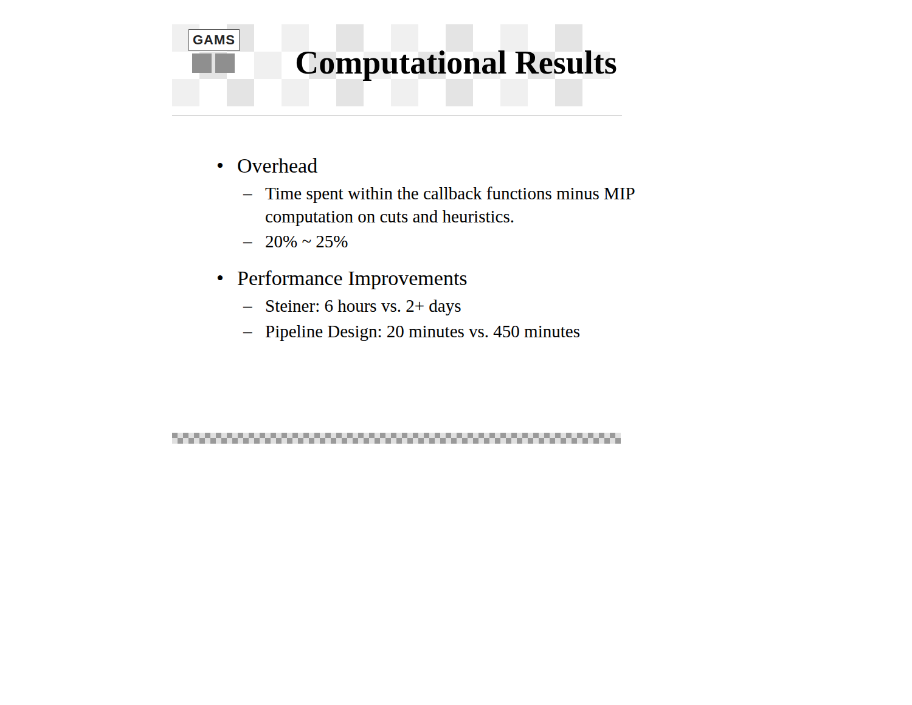GAMS
Computational Results
Overhead
Time spent within the callback functions minus MIP computation on cuts and heuristics.
20% ~ 25%
Performance Improvements
Steiner: 6 hours vs. 2+ days
Pipeline Design: 20 minutes vs. 450 minutes